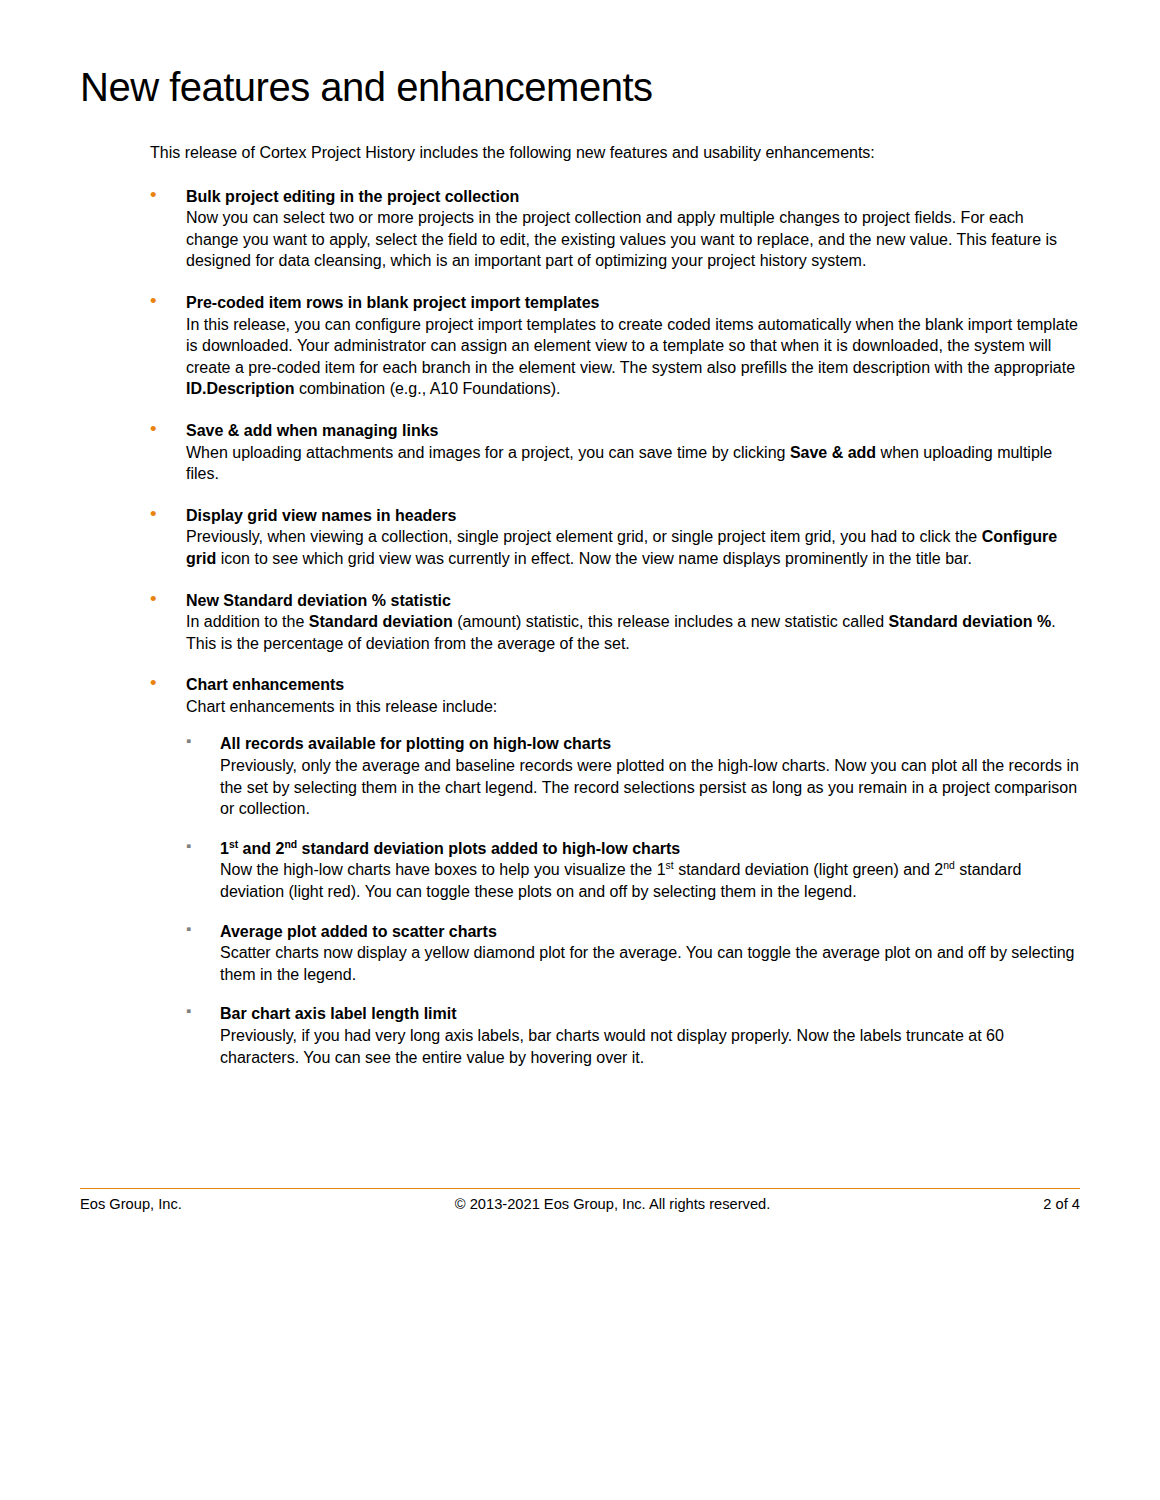New features and enhancements
This release of Cortex Project History includes the following new features and usability enhancements:
Bulk project editing in the project collection
Now you can select two or more projects in the project collection and apply multiple changes to project fields. For each change you want to apply, select the field to edit, the existing values you want to replace, and the new value. This feature is designed for data cleansing, which is an important part of optimizing your project history system.
Pre-coded item rows in blank project import templates
In this release, you can configure project import templates to create coded items automatically when the blank import template is downloaded. Your administrator can assign an element view to a template so that when it is downloaded, the system will create a pre-coded item for each branch in the element view. The system also prefills the item description with the appropriate ID.Description combination (e.g., A10 Foundations).
Save & add when managing links
When uploading attachments and images for a project, you can save time by clicking Save & add when uploading multiple files.
Display grid view names in headers
Previously, when viewing a collection, single project element grid, or single project item grid, you had to click the Configure grid icon to see which grid view was currently in effect. Now the view name displays prominently in the title bar.
New Standard deviation % statistic
In addition to the Standard deviation (amount) statistic, this release includes a new statistic called Standard deviation %. This is the percentage of deviation from the average of the set.
Chart enhancements
Chart enhancements in this release include:
All records available for plotting on high-low charts
Previously, only the average and baseline records were plotted on the high-low charts. Now you can plot all the records in the set by selecting them in the chart legend. The record selections persist as long as you remain in a project comparison or collection.
1st and 2nd standard deviation plots added to high-low charts
Now the high-low charts have boxes to help you visualize the 1st standard deviation (light green) and 2nd standard deviation (light red). You can toggle these plots on and off by selecting them in the legend.
Average plot added to scatter charts
Scatter charts now display a yellow diamond plot for the average. You can toggle the average plot on and off by selecting them in the legend.
Bar chart axis label length limit
Previously, if you had very long axis labels, bar charts would not display properly. Now the labels truncate at 60 characters. You can see the entire value by hovering over it.
Eos Group, Inc.
© 2013-2021 Eos Group, Inc. All rights reserved.
2 of 4